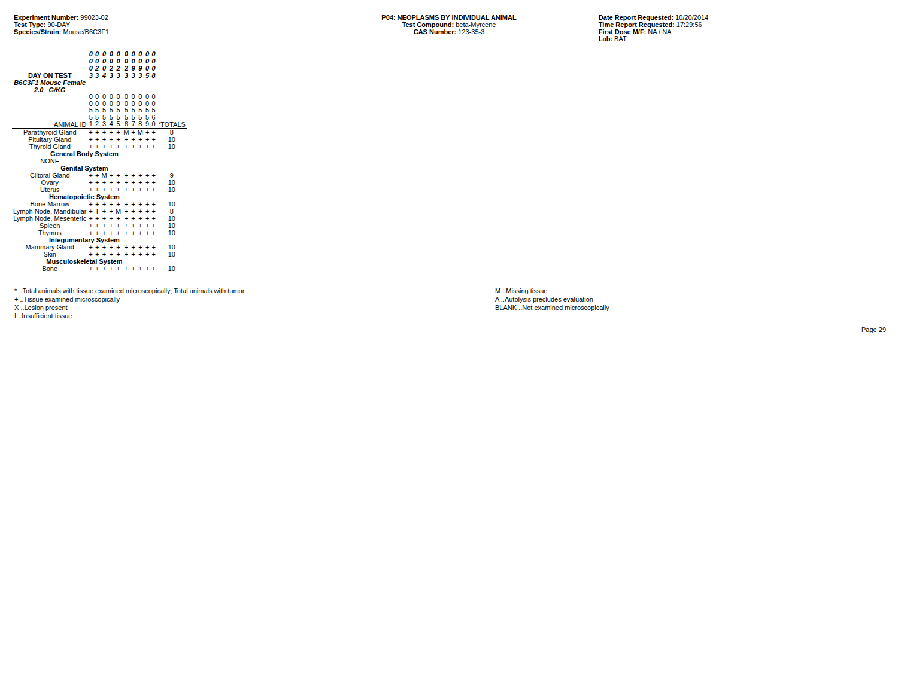| Experiment Number: 99023-02 Test Type: 90-DAY Species/Strain: Mouse/B6C3F1 | P04: NEOPLASMS BY INDIVIDUAL ANIMAL Test Compound: beta-Myrcene CAS Number: 123-35-3 | Date Report Requested: 10/20/2014 Time Report Requested: 17:29:56 First Dose M/F: NA / NA Lab: BAT |
| DAY ON TEST | 0 0 0 3 | 0 0 2 3 | 0 0 0 4 | 0 0 2 3 | 0 0 2 3 | 0 0 2 3 | 0 0 9 3 | 0 0 9 3 | 0 0 0 5 | 0 0 0 8 | |
| B6C3F1 Mouse Female 2.0 G/KG | | |
| ANIMAL ID | 0 0 5 5 1 | 0 0 5 5 2 | 0 0 5 5 3 | 0 0 5 5 4 | 0 0 5 5 5 | 0 0 5 5 6 | 0 0 5 5 7 | 0 0 5 5 8 | 0 0 5 5 9 | 0 0 5 6 0 | *TOTALS |
| Parathyroid Gland | + | + | + | + | + | M | + | M | + | + | 8 |
| Pituitary Gland | + | + | + | + | + | + | + | + | + | + | 10 |
| Thyroid Gland | + | + | + | + | + | + | + | + | + | + | 10 |
| General Body System |
| NONE | | |
| Genital System |
| Clitoral Gland | + | + | M | + | + | + | + | + | + | + | 9 |
| Ovary | + | + | + | + | + | + | + | + | + | + | 10 |
| Uterus | + | + | + | + | + | + | + | + | + | + | 10 |
| Hematopoietic System |
| Bone Marrow | + | + | + | + | + | + | + | + | + | + | 10 |
| Lymph Node, Mandibular | + | I | + | + | M | + | + | + | + | + | 8 |
| Lymph Node, Mesenteric | + | + | + | + | + | + | + | + | + | + | 10 |
| Spleen | + | + | + | + | + | + | + | + | + | + | 10 |
| Thymus | + | + | + | + | + | + | + | + | + | + | 10 |
| Integumentary System |
| Mammary Gland | + | + | + | + | + | + | + | + | + | + | 10 |
| Skin | + | + | + | + | + | + | + | + | + | + | 10 |
| Musculoskeletal System |
| Bone | + | + | + | + | + | + | + | + | + | + | 10 |
| * ..Total animals with tissue examined microscopically; Total animals with tumor | M ..Missing tissue |
| + ..Tissue examined microscopically | A ..Autolysis precludes evaluation |
| X ..Lesion present | BLANK ..Not examined microscopically |
| I ..Insufficient tissue | |
Page 29